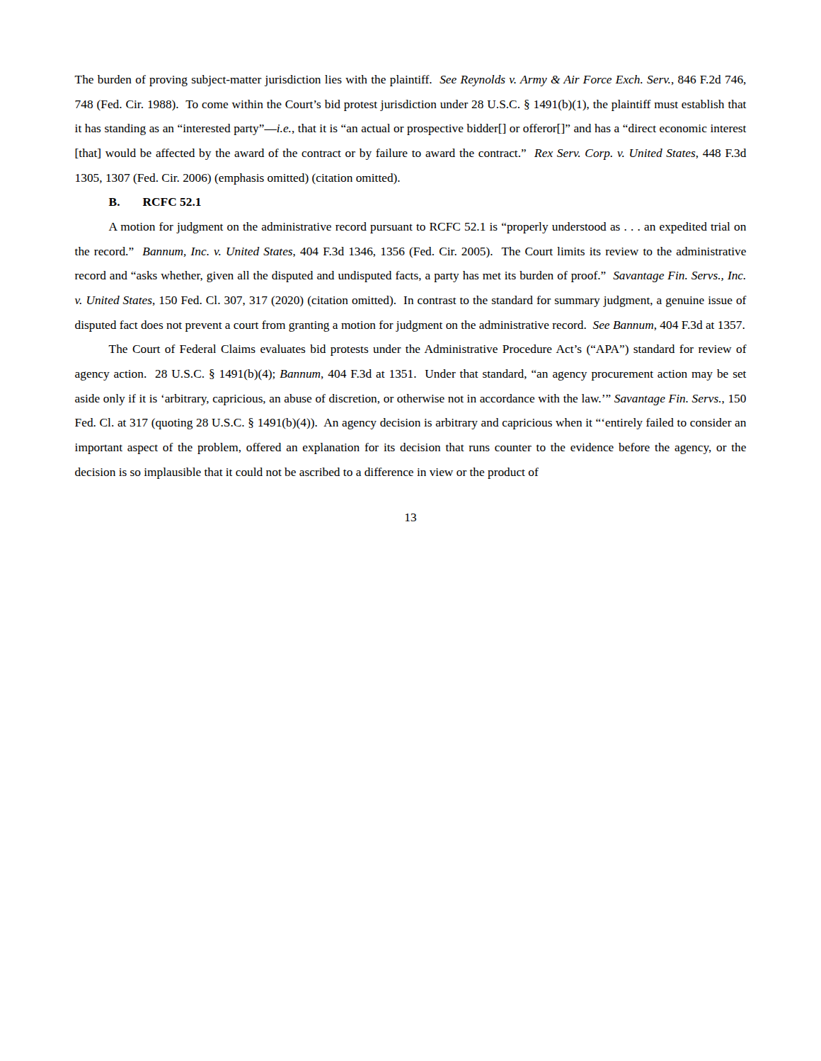The burden of proving subject-matter jurisdiction lies with the plaintiff. See Reynolds v. Army & Air Force Exch. Serv., 846 F.2d 746, 748 (Fed. Cir. 1988). To come within the Court’s bid protest jurisdiction under 28 U.S.C. § 1491(b)(1), the plaintiff must establish that it has standing as an “interested party”—i.e., that it is “an actual or prospective bidder[] or offeror[]” and has a “direct economic interest [that] would be affected by the award of the contract or by failure to award the contract.” Rex Serv. Corp. v. United States, 448 F.3d 1305, 1307 (Fed. Cir. 2006) (emphasis omitted) (citation omitted).
B. RCFC 52.1
A motion for judgment on the administrative record pursuant to RCFC 52.1 is “properly understood as . . . an expedited trial on the record.” Bannum, Inc. v. United States, 404 F.3d 1346, 1356 (Fed. Cir. 2005). The Court limits its review to the administrative record and “asks whether, given all the disputed and undisputed facts, a party has met its burden of proof.” Savantage Fin. Servs., Inc. v. United States, 150 Fed. Cl. 307, 317 (2020) (citation omitted). In contrast to the standard for summary judgment, a genuine issue of disputed fact does not prevent a court from granting a motion for judgment on the administrative record. See Bannum, 404 F.3d at 1357.
The Court of Federal Claims evaluates bid protests under the Administrative Procedure Act’s (“APA”) standard for review of agency action. 28 U.S.C. § 1491(b)(4); Bannum, 404 F.3d at 1351. Under that standard, “an agency procurement action may be set aside only if it is ‘arbitrary, capricious, an abuse of discretion, or otherwise not in accordance with the law.’” Savantage Fin. Servs., 150 Fed. Cl. at 317 (quoting 28 U.S.C. § 1491(b)(4)). An agency decision is arbitrary and capricious when it “‘entirely failed to consider an important aspect of the problem, offered an explanation for its decision that runs counter to the evidence before the agency, or the decision is so implausible that it could not be ascribed to a difference in view or the product of
13